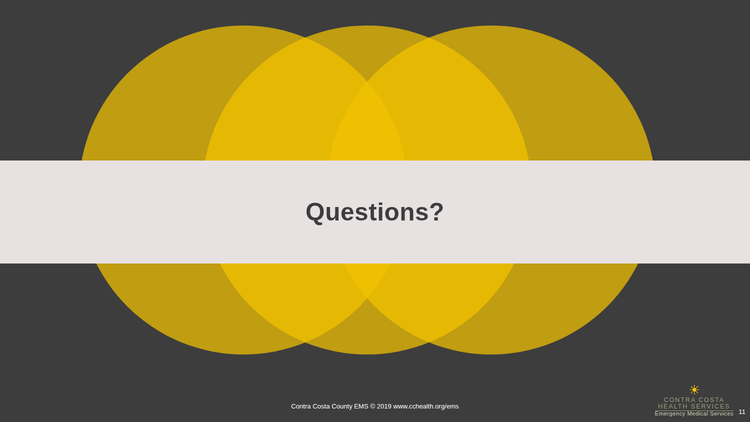Questions?
Contra Costa County EMS © 2019 www.cchealth.org/ems
☀
CONTRA COSTA
HEALTH SERVICES
Emergency Medical Services
11